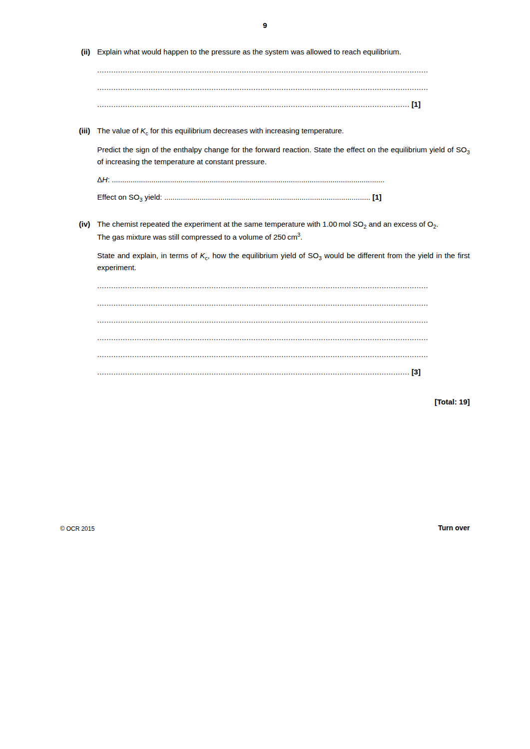9
(ii)
Explain what would happen to the pressure as the system was allowed to reach equilibrium.
..............................................................................................................................................
..............................................................................................................................................
...................................................................................................................................... [1]
(iii)
The value of Kc for this equilibrium decreases with increasing temperature.
Predict the sign of the enthalpy change for the forward reaction. State the effect on the equilibrium yield of SO3 of increasing the temperature at constant pressure.
ΔH: ...................................................................................................................................
Effect on SO3 yield: ................................................................................................... [1]
(iv)
The chemist repeated the experiment at the same temperature with 1.00 mol SO2 and an excess of O2.
The gas mixture was still compressed to a volume of 250 cm3.
State and explain, in terms of Kc, how the equilibrium yield of SO3 would be different from the yield in the first experiment.
..............................................................................................................................................
..............................................................................................................................................
..............................................................................................................................................
..............................................................................................................................................
..............................................................................................................................................
...................................................................................................................................... [3]
[Total: 19]
© OCR 2015
Turn over